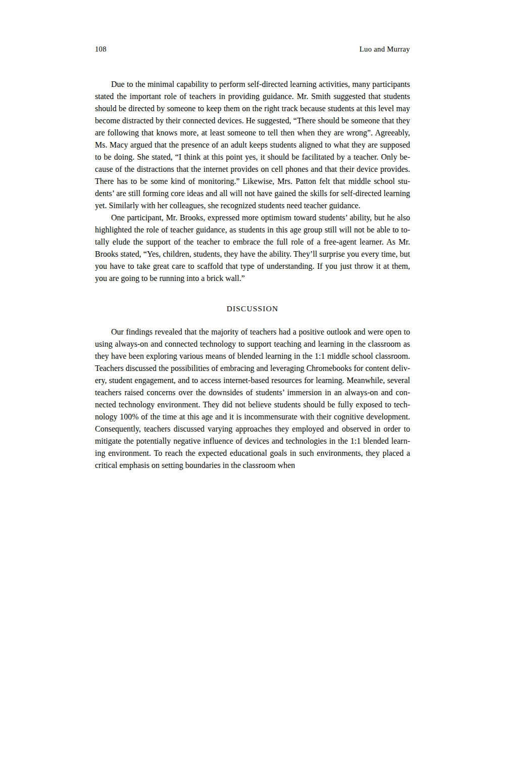108 Luo and Murray
Due to the minimal capability to perform self-directed learning activities, many participants stated the important role of teachers in providing guidance. Mr. Smith suggested that students should be directed by someone to keep them on the right track because students at this level may become distracted by their connected devices. He suggested, “There should be someone that they are following that knows more, at least someone to tell then when they are wrong”. Agreeably, Ms. Macy argued that the presence of an adult keeps students aligned to what they are supposed to be doing. She stated, “I think at this point yes, it should be facilitated by a teacher. Only because of the distractions that the internet provides on cell phones and that their device provides. There has to be some kind of monitoring.” Likewise, Mrs. Patton felt that middle school students’ are still forming core ideas and all will not have gained the skills for self-directed learning yet. Similarly with her colleagues, she recognized students need teacher guidance.
One participant, Mr. Brooks, expressed more optimism toward students’ ability, but he also highlighted the role of teacher guidance, as students in this age group still will not be able to totally elude the support of the teacher to embrace the full role of a free-agent learner. As Mr. Brooks stated, “Yes, children, students, they have the ability. They’ll surprise you every time, but you have to take great care to scaffold that type of understanding. If you just throw it at them, you are going to be running into a brick wall.”
Discussion
Our findings revealed that the majority of teachers had a positive outlook and were open to using always-on and connected technology to support teaching and learning in the classroom as they have been exploring various means of blended learning in the 1:1 middle school classroom. Teachers discussed the possibilities of embracing and leveraging Chromebooks for content delivery, student engagement, and to access internet-based resources for learning. Meanwhile, several teachers raised concerns over the downsides of students’ immersion in an always-on and connected technology environment. They did not believe students should be fully exposed to technology 100% of the time at this age and it is incommensurate with their cognitive development. Consequently, teachers discussed varying approaches they employed and observed in order to mitigate the potentially negative influence of devices and technologies in the 1:1 blended learning environment. To reach the expected educational goals in such environments, they placed a critical emphasis on setting boundaries in the classroom when